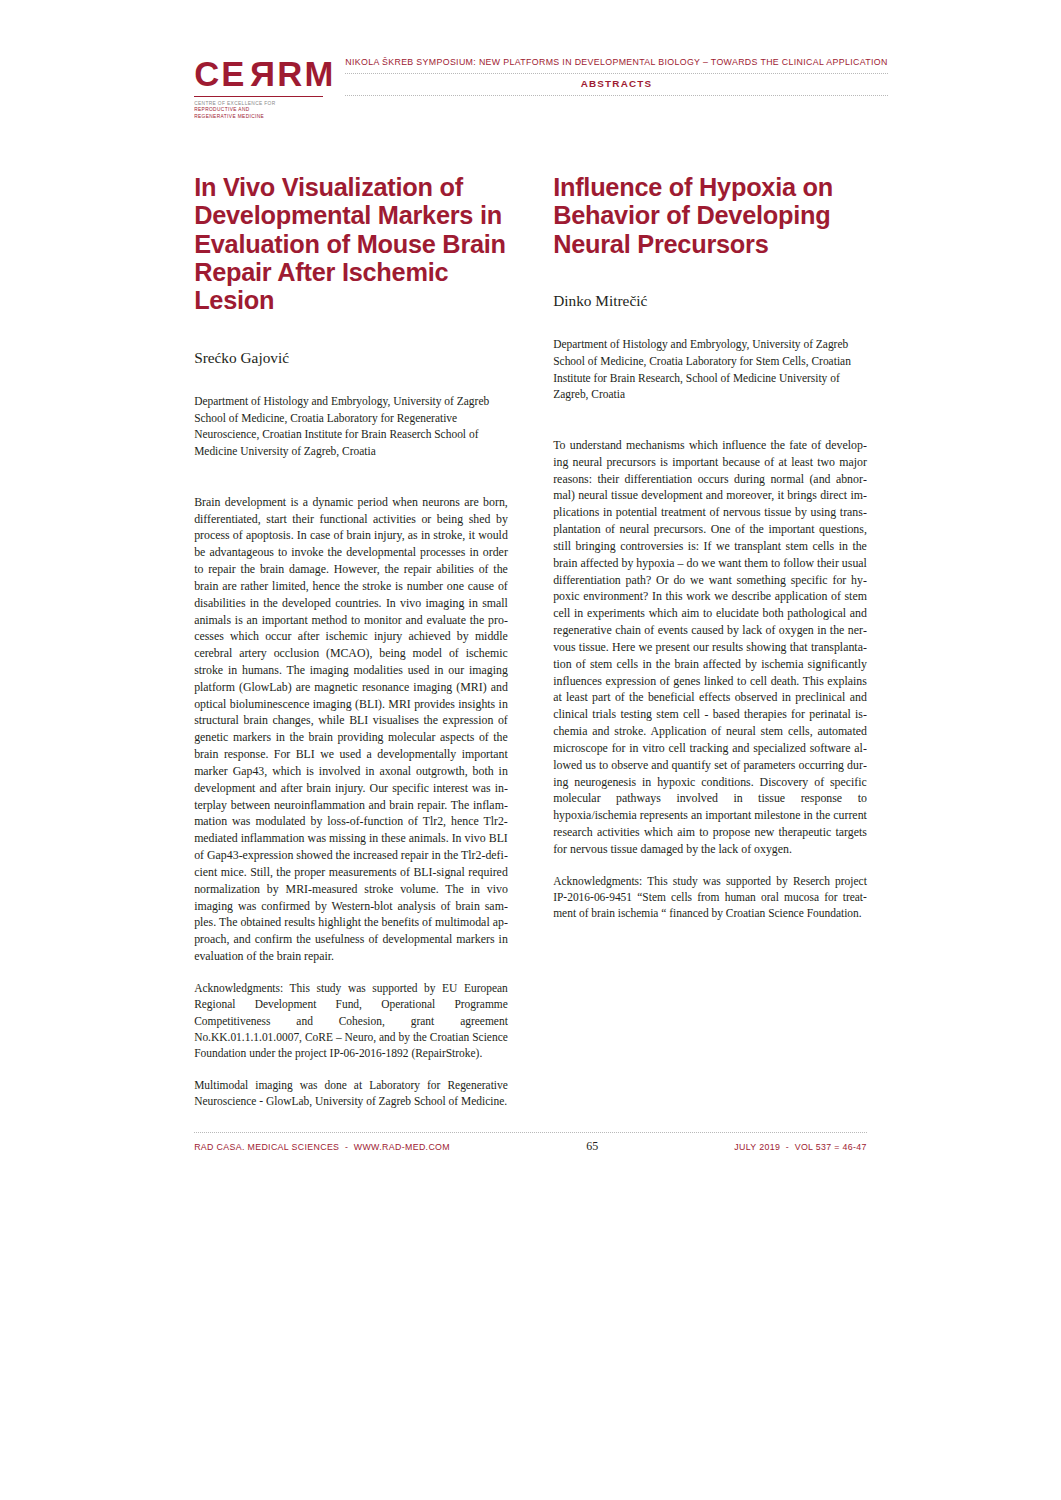CERRM
Centre of Excellence for
Reproductive and
Regenerative Medicine
Nikola Škreb Symposium: New platforms in developmental biology – towards the clinical application
Abstracts
In Vivo Visualization of Developmental Markers in Evaluation of Mouse Brain Repair After Ischemic Lesion
Srećko Gajović
Department of Histology and Embryology, University of Zagreb School of Medicine, Croatia Laboratory for Regenerative Neuroscience, Croatian Institute for Brain Reaserch School of Medicine University of Zagreb, Croatia
Brain development is a dynamic period when neurons are born, differentiated, start their functional activities or being shed by process of apoptosis. In case of brain injury, as in stroke, it would be advantageous to invoke the developmental processes in order to repair the brain damage. However, the repair abilities of the brain are rather limited, hence the stroke is number one cause of disabilities in the developed countries. In vivo imaging in small animals is an important method to monitor and evaluate the processes which occur after ischemic injury achieved by middle cerebral artery occlusion (MCAO), being model of ischemic stroke in humans. The imaging modalities used in our imaging platform (GlowLab) are magnetic resonance imaging (MRI) and optical bioluminescence imaging (BLI). MRI provides insights in structural brain changes, while BLI visualises the expression of genetic markers in the brain providing molecular aspects of the brain response. For BLI we used a developmentally important marker Gap43, which is involved in axonal outgrowth, both in development and after brain injury. Our specific interest was interplay between neuroinflammation and brain repair. The inflammation was modulated by loss-of-function of Tlr2, hence Tlr2-mediated inflammation was missing in these animals. In vivo BLI of Gap43-expression showed the increased repair in the Tlr2-deficient mice. Still, the proper measurements of BLI-signal required normalization by MRI-measured stroke volume. The in vivo imaging was confirmed by Western-blot analysis of brain samples. The obtained results highlight the benefits of multimodal approach, and confirm the usefulness of developmental markers in evaluation of the brain repair.
Acknowledgments: This study was supported by EU European Regional Development Fund, Operational Programme Competitiveness and Cohesion, grant agreement No.KK.01.1.1.01.0007, CoRE – Neuro, and by the Croatian Science Foundation under the project IP-06-2016-1892 (RepairStroke).
Multimodal imaging was done at Laboratory for Regenerative Neuroscience - GlowLab, University of Zagreb School of Medicine.
Influence of Hypoxia on Behavior of Developing Neural Precursors
Dinko Mitrečić
Department of Histology and Embryology, University of Zagreb School of Medicine, Croatia Laboratory for Stem Cells, Croatian Institute for Brain Research, School of Medicine University of Zagreb, Croatia
To understand mechanisms which influence the fate of developing neural precursors is important because of at least two major reasons: their differentiation occurs during normal (and abnormal) neural tissue development and moreover, it brings direct implications in potential treatment of nervous tissue by using transplantation of neural precursors. One of the important questions, still bringing controversies is: If we transplant stem cells in the brain affected by hypoxia – do we want them to follow their usual differentiation path? Or do we want something specific for hypoxic environment? In this work we describe application of stem cell in experiments which aim to elucidate both pathological and regenerative chain of events caused by lack of oxygen in the nervous tissue. Here we present our results showing that transplantation of stem cells in the brain affected by ischemia significantly influences expression of genes linked to cell death. This explains at least part of the beneficial effects observed in preclinical and clinical trials testing stem cell - based therapies for perinatal ischemia and stroke. Application of neural stem cells, automated microscope for in vitro cell tracking and specialized software allowed us to observe and quantify set of parameters occurring during neurogenesis in hypoxic conditions. Discovery of specific molecular pathways involved in tissue response to hypoxia/ischemia represents an important milestone in the current research activities which aim to propose new therapeutic targets for nervous tissue damaged by the lack of oxygen.
Acknowledgments: This study was supported by Reserch project IP-2016-06-9451 “Stem cells from human oral mucosa for treatment of brain ischemia “ financed by Croatian Science Foundation.
RAD CASA. Medical Sciences - www.rad-med.com
65
July 2019 - Vol 537 = 46-47